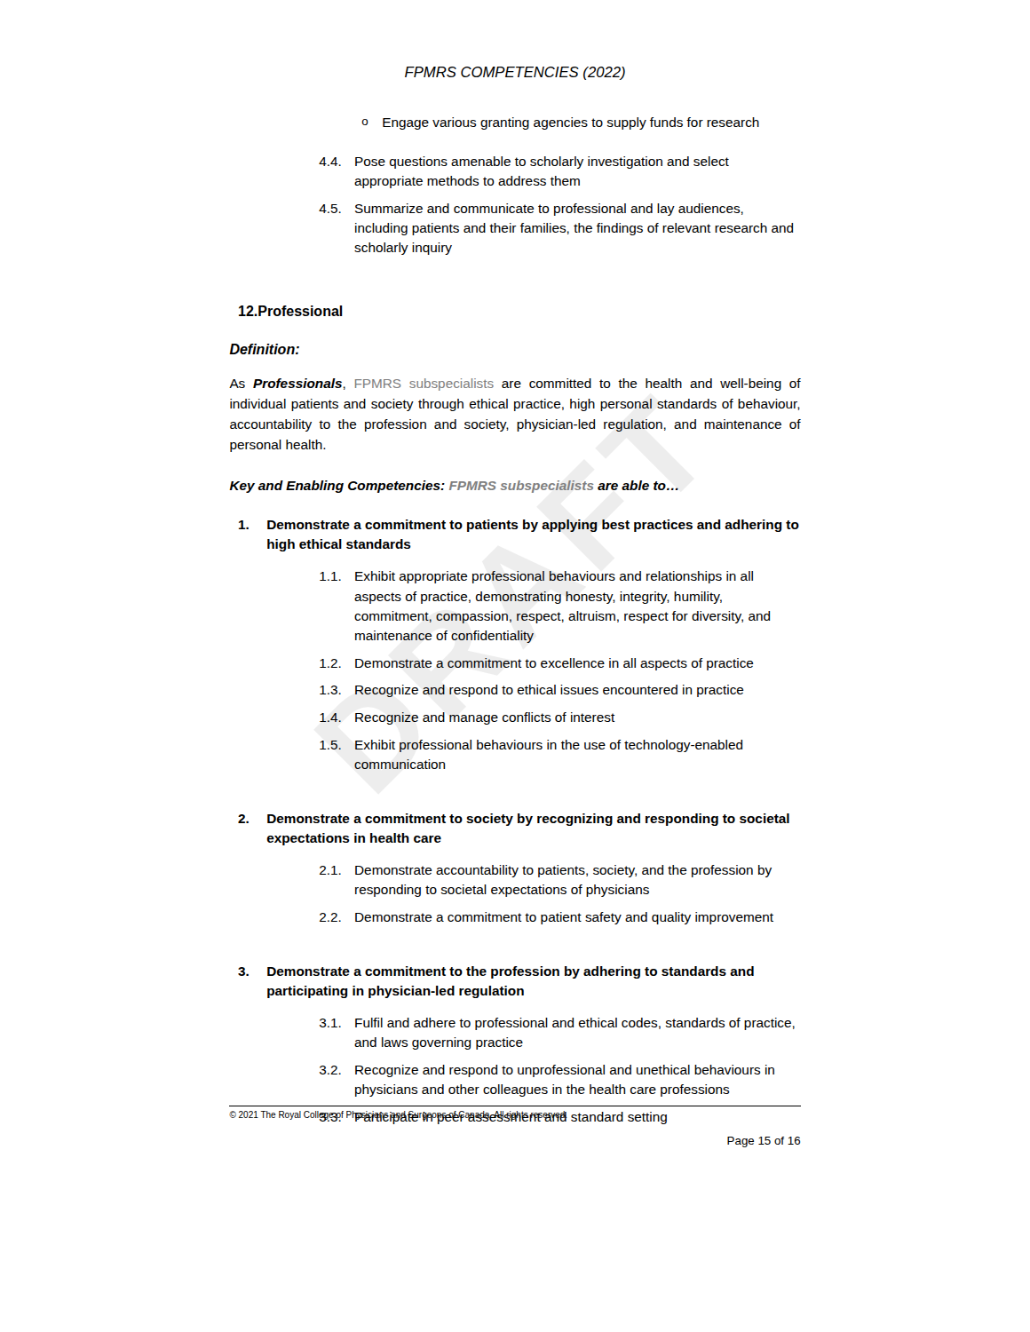DRAFT
FPMRS COMPETENCIES (2022)
Engage various granting agencies to supply funds for research
4.4. Pose questions amenable to scholarly investigation and select appropriate methods to address them
4.5. Summarize and communicate to professional and lay audiences, including patients and their families, the findings of relevant research and scholarly inquiry
12.Professional
Definition:
As Professionals, FPMRS subspecialists are committed to the health and well-being of individual patients and society through ethical practice, high personal standards of behaviour, accountability to the profession and society, physician-led regulation, and maintenance of personal health.
Key and Enabling Competencies: FPMRS subspecialists are able to…
1. Demonstrate a commitment to patients by applying best practices and adhering to high ethical standards
1.1. Exhibit appropriate professional behaviours and relationships in all aspects of practice, demonstrating honesty, integrity, humility, commitment, compassion, respect, altruism, respect for diversity, and maintenance of confidentiality
1.2. Demonstrate a commitment to excellence in all aspects of practice
1.3. Recognize and respond to ethical issues encountered in practice
1.4. Recognize and manage conflicts of interest
1.5. Exhibit professional behaviours in the use of technology-enabled communication
2. Demonstrate a commitment to society by recognizing and responding to societal expectations in health care
2.1. Demonstrate accountability to patients, society, and the profession by responding to societal expectations of physicians
2.2. Demonstrate a commitment to patient safety and quality improvement
3. Demonstrate a commitment to the profession by adhering to standards and participating in physician-led regulation
3.1. Fulfil and adhere to professional and ethical codes, standards of practice, and laws governing practice
3.2. Recognize and respond to unprofessional and unethical behaviours in physicians and other colleagues in the health care professions
3.3. Participate in peer assessment and standard setting
© 2021 The Royal College of Physicians and Surgeons of Canada. All rights reserved.
Page 15 of 16